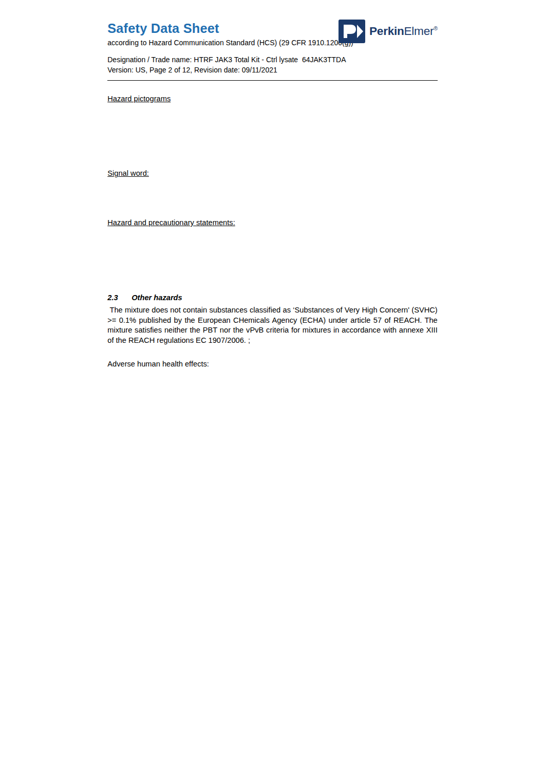PerkinElmer®
Safety Data Sheet
according to Hazard Communication Standard (HCS) (29 CFR 1910.1200(g))
Designation / Trade name: HTRF JAK3 Total Kit - Ctrl lysate 64JAK3TTDA
Version: US, Page 2 of 12, Revision date: 09/11/2021
Hazard pictograms
Signal word:
Hazard and precautionary statements:
2.3 Other hazards
The mixture does not contain substances classified as ‘Substances of Very High Concern' (SVHC) >= 0.1% published by the European CHemicals Agency (ECHA) under article 57 of REACH. The mixture satisfies neither the PBT nor the vPvB criteria for mixtures in accordance with annexe XIII of the REACH regulations EC 1907/2006. ;
Adverse human health effects: